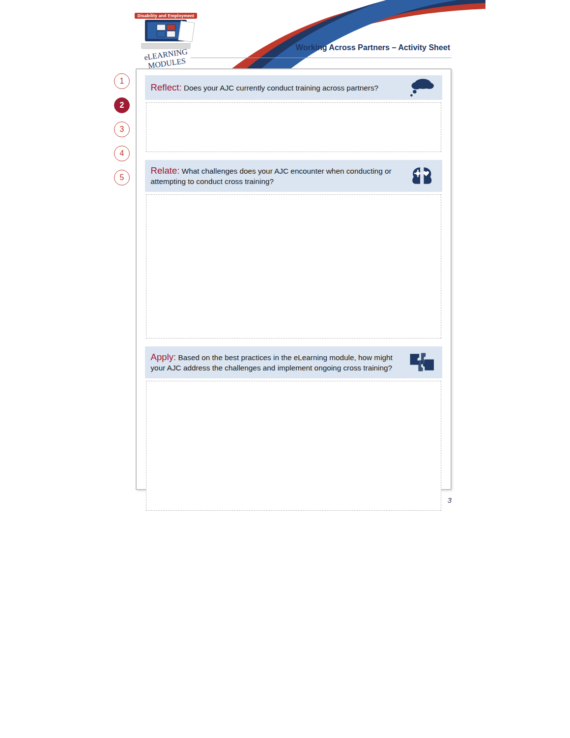Disability and Employment
eLEARNING MODULES
Working Across Partners – Activity Sheet
1
2
3
4
5
Reflect: Does your AJC currently conduct training across partners?
Relate: What challenges does your AJC encounter when conducting or attempting to conduct cross training?
Apply: Based on the best practices in the eLearning module, how might your AJC address the challenges and implement ongoing cross training?
3